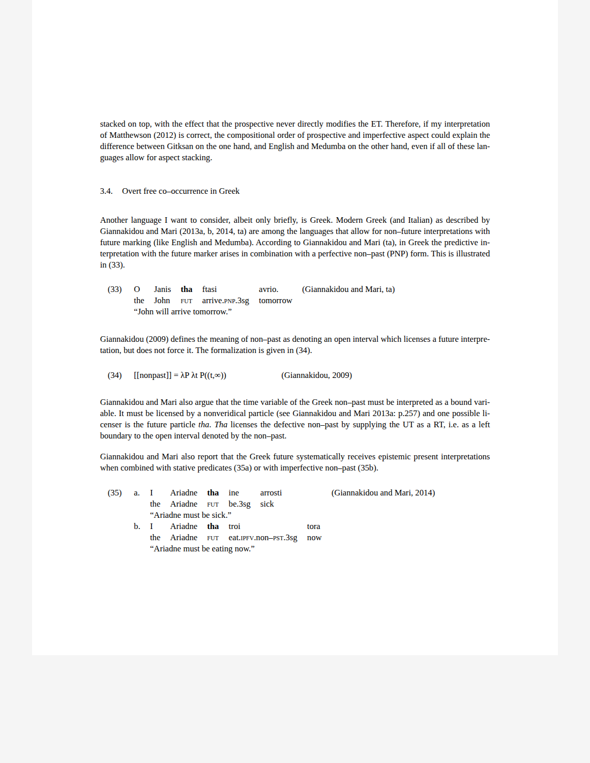stacked on top, with the effect that the prospective never directly modifies the ET. Therefore, if my interpretation of Matthewson (2012) is correct, the compositional order of prospective and imperfective aspect could explain the difference between Gitksan on the one hand, and English and Medumba on the other hand, even if all of these languages allow for aspect stacking.
3.4. Overt free co–occurrence in Greek
Another language I want to consider, albeit only briefly, is Greek. Modern Greek (and Italian) as described by Giannakidou and Mari (2013a, b, 2014, ta) are among the languages that allow for non–future interpretations with future marking (like English and Medumba). According to Giannakidou and Mari (ta), in Greek the predictive interpretation with the future marker arises in combination with a perfective non–past (PNP) form. This is illustrated in (33).
| (33) | / O / Janis / tha / ftasi / avrio. / / the / John / fut / arrive. pnp .3sg / tomorrow / “John will arrive tomorrow.” | (Giannakidou and Mari, ta) |
Giannakidou (2009) defines the meaning of non–past as denoting an open interval which licenses a future interpretation, but does not force it. The formalization is given in (34).
| (34) | [[nonpast]] = λP λt P((t,∞)) | (Giannakidou, 2009) |
Giannakidou and Mari also argue that the time variable of the Greek non–past must be interpreted as a bound variable. It must be licensed by a nonveridical particle (see Giannakidou and Mari 2013a: p.257) and one possible licenser is the future particle tha. Tha licenses the defective non–past by supplying the UT as a RT, i.e. as a left boundary to the open interval denoted by the non–past.
Giannakidou and Mari also report that the Greek future systematically receives epistemic present interpretations when combined with stative predicates (35a) or with imperfective non–past (35b).
| (35) | a. | / I / Ariadne / tha / ine / arrosti / / the / Ariadne / fut / be.3sg / sick / “Ariadne must be sick.” | (Giannakidou and Mari, 2014) |
| | b. | / I / Ariadne / tha / troi / tora / / the / Ariadne / fut / eat. ipfv .non– pst .3sg / now / “Ariadne must be eating now.” | |